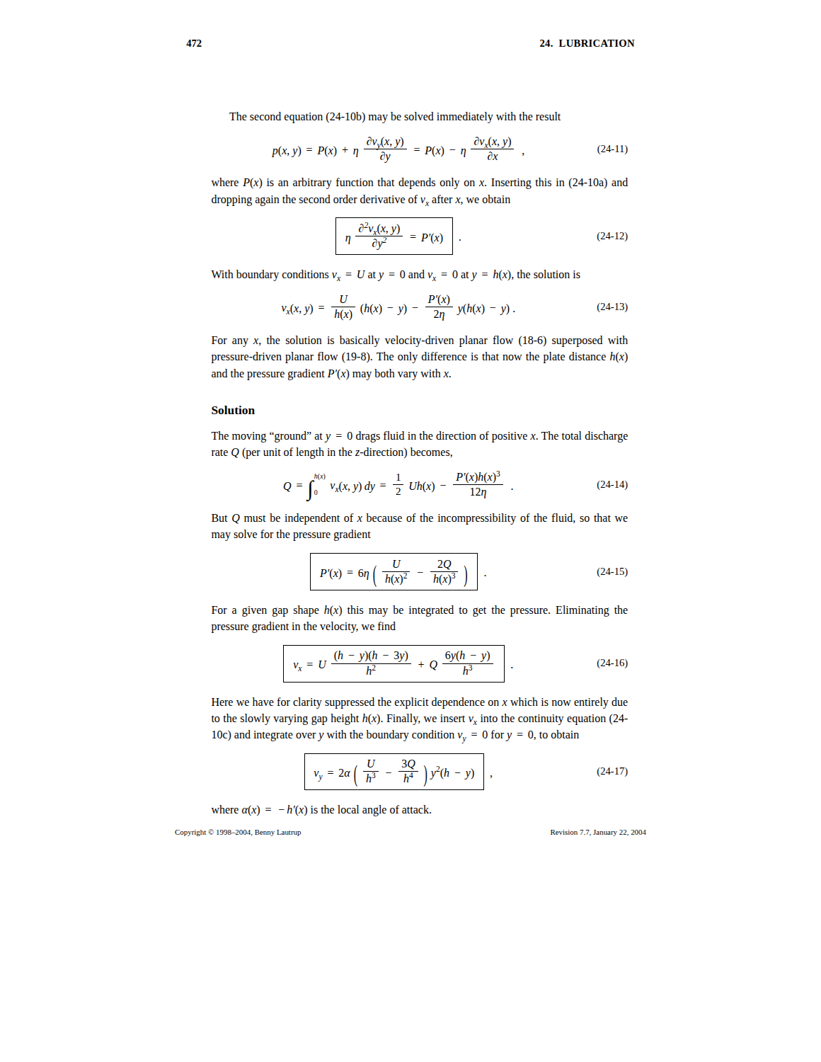472 24. LUBRICATION
The second equation (24-10b) may be solved immediately with the result
p(x, y) = P(x) + η ∂vy(x, y)∂y = P(x) − η ∂vx(x, y)∂x ,
(24-11)
where P(x) is an arbitrary function that depends only on x. Inserting this in (24-10a) and dropping again the second order derivative of vx after x, we obtain
η ∂2vx(x, y)∂y2 = P′(x) .
(24-12)
With boundary conditions vx = U at y = 0 and vx = 0 at y = h(x), the solution is
vx(x, y) = Uh(x) (h(x) − y) − P′(x) 2η y(h(x) − y) .
(24-13)
For any x, the solution is basically velocity-driven planar flow (18-6) superposed with pressure-driven planar flow (19-8). The only difference is that now the plate distance h(x) and the pressure gradient P′(x) may both vary with x.
Solution
The moving “ground” at y = 0 drags fluid in the direction of positive x. The total discharge rate Q (per unit of length in the z-direction) becomes,
Q = ∫h(x) 0 vx(x, y) dy = 12 Uh(x) − P′(x)h(x)312η .
(24-14)
But Q must be independent of x because of the incompressibility of the fluid, so that we may solve for the pressure gradient
P′(x) = 6η ( Uh(x)2 − 2Q h(x)3 ) .
(24-15)
For a given gap shape h(x) this may be integrated to get the pressure. Eliminating the pressure gradient in the velocity, we find
vx = U (h − y)(h − 3y) h2 + Q 6y(h − y) h3 .
(24-16)
Here we have for clarity suppressed the explicit dependence on x which is now entirely due to the slowly varying gap height h(x). Finally, we insert vx into the continuity equation (24-10c) and integrate over y with the boundary condition vy = 0 for y = 0, to obtain
vy = 2α ( Uh3 − 3Q h4 ) y2(h − y) ,
(24-17)
where α(x) = −h′(x) is the local angle of attack.
Copyright © 1998–2004, Benny Lautrup Revision 7.7, January 22, 2004